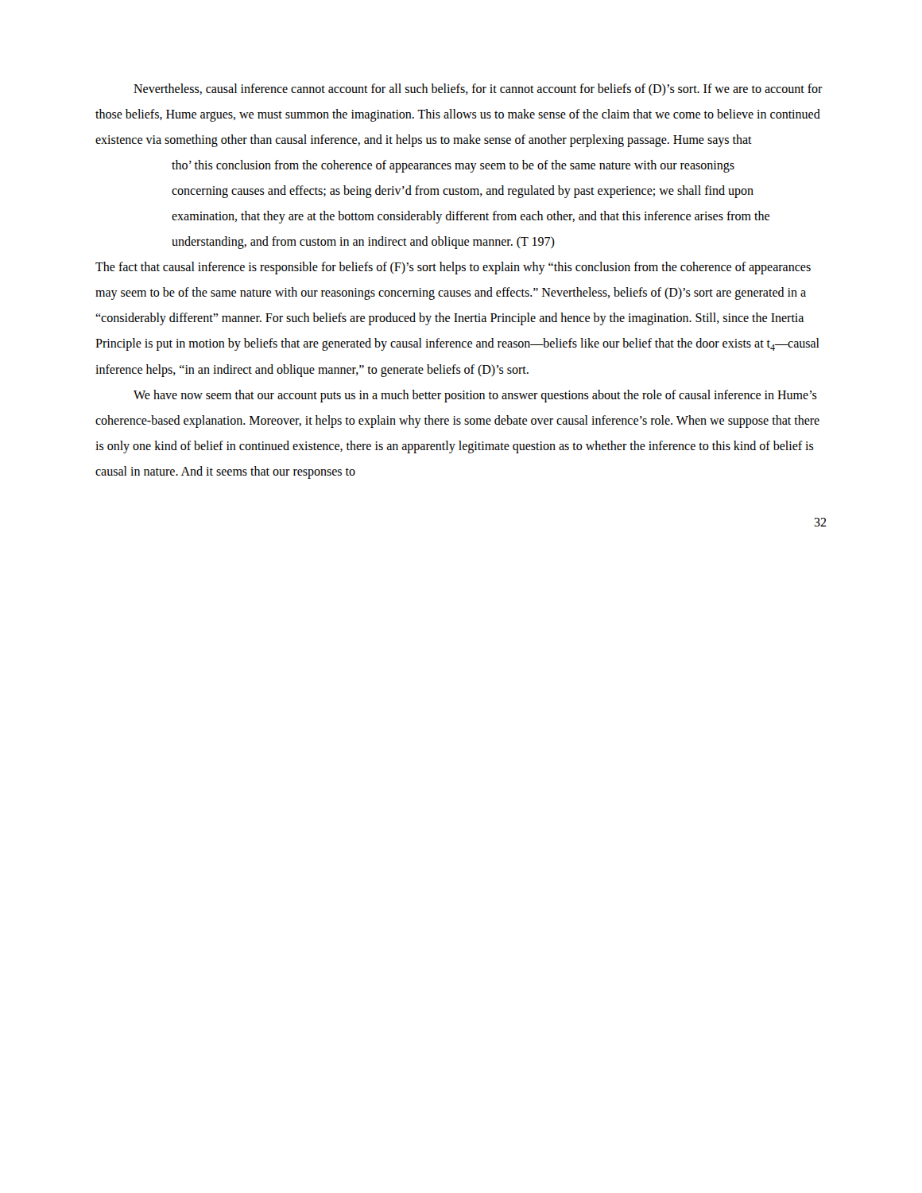Nevertheless, causal inference cannot account for all such beliefs, for it cannot account for beliefs of (D)’s sort. If we are to account for those beliefs, Hume argues, we must summon the imagination. This allows us to make sense of the claim that we come to believe in continued existence via something other than causal inference, and it helps us to make sense of another perplexing passage. Hume says that
tho’ this conclusion from the coherence of appearances may seem to be of the same nature with our reasonings concerning causes and effects; as being deriv’d from custom, and regulated by past experience; we shall find upon examination, that they are at the bottom considerably different from each other, and that this inference arises from the understanding, and from custom in an indirect and oblique manner. (T 197)
The fact that causal inference is responsible for beliefs of (F)’s sort helps to explain why “this conclusion from the coherence of appearances may seem to be of the same nature with our reasonings concerning causes and effects.” Nevertheless, beliefs of (D)’s sort are generated in a “considerably different” manner. For such beliefs are produced by the Inertia Principle and hence by the imagination. Still, since the Inertia Principle is put in motion by beliefs that are generated by causal inference and reason—beliefs like our belief that the door exists at t4—causal inference helps, “in an indirect and oblique manner,” to generate beliefs of (D)’s sort.
We have now seem that our account puts us in a much better position to answer questions about the role of causal inference in Hume’s coherence-based explanation. Moreover, it helps to explain why there is some debate over causal inference’s role. When we suppose that there is only one kind of belief in continued existence, there is an apparently legitimate question as to whether the inference to this kind of belief is causal in nature. And it seems that our responses to
32